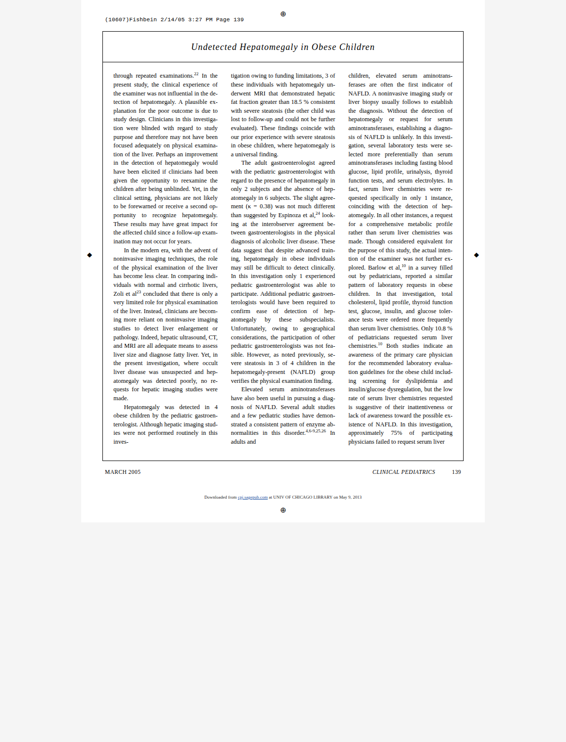(10607)Fishbein 2/14/05 3:27 PM Page 139
Undetected Hepatomegaly in Obese Children
through repeated examinations.22 In the present study, the clinical experience of the examiner was not influential in the detection of hepatomegaly. A plausible explanation for the poor outcome is due to study design. Clinicians in this investigation were blinded with regard to study purpose and therefore may not have been focused adequately on physical examination of the liver. Perhaps an improvement in the detection of hepatomegaly would have been elicited if clinicians had been given the opportunity to reexamine the children after being unblinded. Yet, in the clinical setting, physicians are not likely to be forewarned or receive a second opportunity to recognize hepatomegaly. These results may have great impact for the affected child since a follow-up examination may not occur for years.
In the modern era, with the advent of noninvasive imaging techniques, the role of the physical examination of the liver has become less clear. In comparing individuals with normal and cirrhotic livers, Zoli et al23 concluded that there is only a very limited role for physical examination of the liver. Instead, clinicians are becoming more reliant on noninvasive imaging studies to detect liver enlargement or pathology. Indeed, hepatic ultrasound, CT, and MRI are all adequate means to assess liver size and diagnose fatty liver. Yet, in the present investigation, where occult liver disease was unsuspected and hepatomegaly was detected poorly, no requests for hepatic imaging studies were made.
Hepatomegaly was detected in 4 obese children by the pediatric gastroenterologist. Although hepatic imaging studies were not performed routinely in this inves-
tigation owing to funding limitations, 3 of these individuals with hepatomegaly underwent MRI that demonstrated hepatic fat fraction greater than 18.5 % consistent with severe steatosis (the other child was lost to follow-up and could not be further evaluated). These findings coincide with our prior experience with severe steatosis in obese children, where hepatomegaly is a universal finding.
The adult gastroenterologist agreed with the pediatric gastroenterologist with regard to the presence of hepatomegaly in only 2 subjects and the absence of hepatomegaly in 6 subjects. The slight agreement (κ = 0.38) was not much different than suggested by Espinoza et al,24 looking at the interobserver agreement between gastroenterologists in the physical diagnosis of alcoholic liver disease. These data suggest that despite advanced training, hepatomegaly in obese individuals may still be difficult to detect clinically. In this investigation only 1 experienced pediatric gastroenterologist was able to participate. Additional pediatric gastroenterologists would have been required to confirm ease of detection of hepatomegaly by these subspecialists. Unfortunately, owing to geographical considerations, the participation of other pediatric gastroenterologists was not feasible. However, as noted previously, severe steatosis in 3 of 4 children in the hepatomegaly-present (NAFLD) group verifies the physical examination finding.
Elevated serum aminotransferases have also been useful in pursuing a diagnosis of NAFLD. Several adult studies and a few pediatric studies have demonstrated a consistent pattern of enzyme abnormalities in this disorder.4,6-9,25,26 In adults and
children, elevated serum aminotransferases are often the first indicator of NAFLD. A noninvasive imaging study or liver biopsy usually follows to establish the diagnosis. Without the detection of hepatomegaly or request for serum aminotransferases, establishing a diagnosis of NAFLD is unlikely. In this investigation, several laboratory tests were selected more preferentially than serum aminotransferases including fasting blood glucose, lipid profile, urinalysis, thyroid function tests, and serum electrolytes. In fact, serum liver chemistries were requested specifically in only 1 instance, coinciding with the detection of hepatomegaly. In all other instances, a request for a comprehensive metabolic profile rather than serum liver chemistries was made. Though considered equivalent for the purpose of this study, the actual intention of the examiner was not further explored. Barlow et al,10 in a survey filled out by pediatricians, reported a similar pattern of laboratory requests in obese children. In that investigation, total cholesterol, lipid profile, thyroid function test, glucose, insulin, and glucose tolerance tests were ordered more frequently than serum liver chemistries. Only 10.8 % of pediatricians requested serum liver chemistries.10 Both studies indicate an awareness of the primary care physician for the recommended laboratory evaluation guidelines for the obese child including screening for dyslipidemia and insulin/glucose dysregulation, but the low rate of serum liver chemistries requested is suggestive of their inattentiveness or lack of awareness toward the possible existence of NAFLD. In this investigation, approximately 75% of participating physicians failed to request serum liver
MARCH 2005
CLINICAL PEDIATRICS 139
Downloaded from cpj.sagepub.com at UNIV OF CHICAGO LIBRARY on May 9, 2013
◆
◆
⊕
⊕